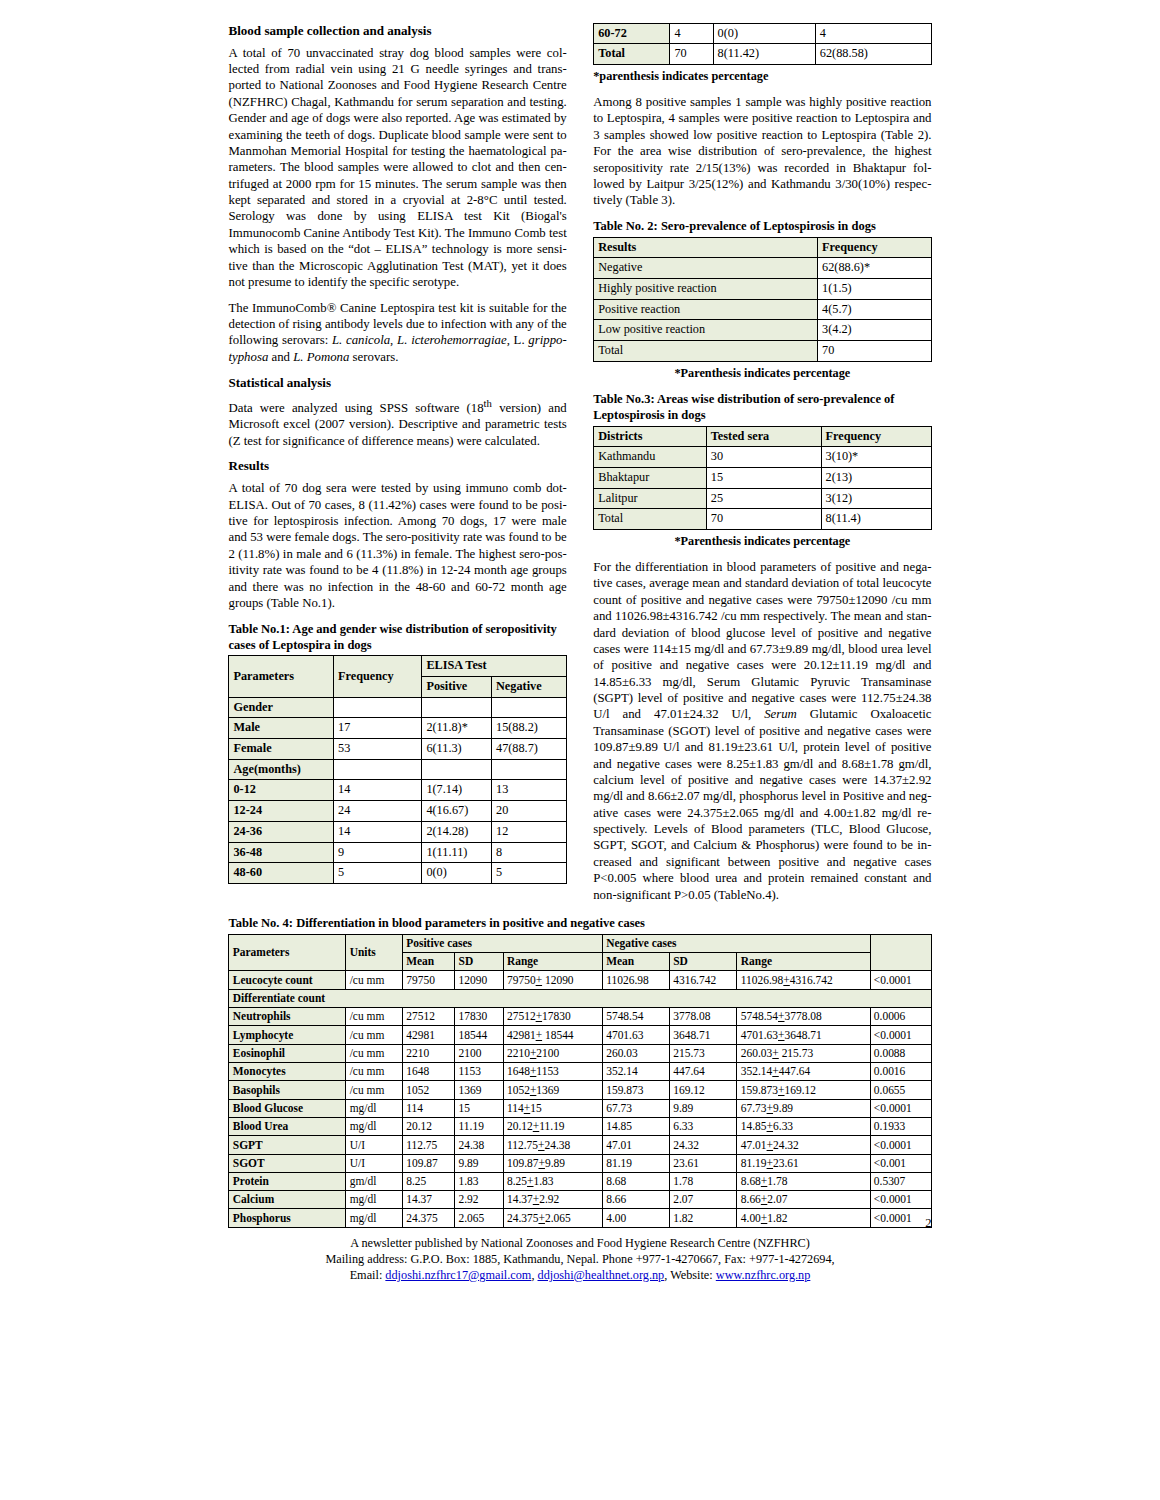Blood sample collection and analysis
A total of 70 unvaccinated stray dog blood samples were collected from radial vein using 21 G needle syringes and transported to National Zoonoses and Food Hygiene Research Centre (NZFHRC) Chagal, Kathmandu for serum separation and testing. Gender and age of dogs were also reported. Age was estimated by examining the teeth of dogs. Duplicate blood sample were sent to Manmohan Memorial Hospital for testing the haematological parameters. The blood samples were allowed to clot and then centrifuged at 2000 rpm for 15 minutes. The serum sample was then kept separated and stored in a cryovial at 2-8°C until tested. Serology was done by using ELISA test Kit (Biogal's Immunocomb Canine Antibody Test Kit). The Immuno Comb test which is based on the “dot – ELISA” technology is more sensitive than the Microscopic Agglutination Test (MAT), yet it does not presume to identify the specific serotype.
The ImmunoComb® Canine Leptospira test kit is suitable for the detection of rising antibody levels due to infection with any of the following serovars: L. canicola, L. icterohemorragiae, L. grippotyphosa and L. Pomona serovars.
Statistical analysis
Data were analyzed using SPSS software (18th version) and Microsoft excel (2007 version). Descriptive and parametric tests (Z test for significance of difference means) were calculated.
Results
A total of 70 dog sera were tested by using immuno comb dot-ELISA. Out of 70 cases, 8 (11.42%) cases were found to be positive for leptospirosis infection. Among 70 dogs, 17 were male and 53 were female dogs. The sero-positivity rate was found to be 2 (11.8%) in male and 6 (11.3%) in female. The highest sero-positivity rate was found to be 4 (11.8%) in 12-24 month age groups and there was no infection in the 48-60 and 60-72 month age groups (Table No.1).
Table No.1: Age and gender wise distribution of seropositivity cases of Leptospira in dogs
| Parameters | Frequency | ELISA Test |
| --- | --- | --- |
| Positive | Negative |
| Gender | | | |
| Male | 17 | 2(11.8)* | 15(88.2) |
| Female | 53 | 6(11.3) | 47(88.7) |
| Age(months) | | | |
| 0-12 | 14 | 1(7.14) | 13 |
| 12-24 | 24 | 4(16.67) | 20 |
| 24-36 | 14 | 2(14.28) | 12 |
| 36-48 | 9 | 1(11.11) | 8 |
| 48-60 | 5 | 0(0) | 5 |
| 60-72 | 4 | 0(0) | 4 |
| Total | 70 | 8(11.42) | 62(88.58) |
*parenthesis indicates percentage
Among 8 positive samples 1 sample was highly positive reaction to Leptospira, 4 samples were positive reaction to Leptospira and 3 samples showed low positive reaction to Leptospira (Table 2). For the area wise distribution of sero-prevalence, the highest seropositivity rate 2/15(13%) was recorded in Bhaktapur followed by Laitpur 3/25(12%) and Kathmandu 3/30(10%) respectively (Table 3).
Table No. 2: Sero-prevalence of Leptospirosis in dogs
| Results | Frequency |
| --- | --- |
| Negative | 62(88.6)* |
| Highly positive reaction | 1(1.5) |
| Positive reaction | 4(5.7) |
| Low positive reaction | 3(4.2) |
| Total | 70 |
*Parenthesis indicates percentage
Table No.3: Areas wise distribution of sero-prevalence of Leptospirosis in dogs
| Districts | Tested sera | Frequency |
| --- | --- | --- |
| Kathmandu | 30 | 3(10)* |
| Bhaktapur | 15 | 2(13) |
| Lalitpur | 25 | 3(12) |
| Total | 70 | 8(11.4) |
*Parenthesis indicates percentage
For the differentiation in blood parameters of positive and negative cases, average mean and standard deviation of total leucocyte count of positive and negative cases were 79750±12090 /cu mm and 11026.98±4316.742 /cu mm respectively. The mean and standard deviation of blood glucose level of positive and negative cases were 114±15 mg/dl and 67.73±9.89 mg/dl, blood urea level of positive and negative cases were 20.12±11.19 mg/dl and 14.85±6.33 mg/dl, Serum Glutamic Pyruvic Transaminase (SGPT) level of positive and negative cases were 112.75±24.38 U/l and 47.01±24.32 U/l, Serum Glutamic Oxaloacetic Transaminase (SGOT) level of positive and negative cases were 109.87±9.89 U/l and 81.19±23.61 U/l, protein level of positive and negative cases were 8.25±1.83 gm/dl and 8.68±1.78 gm/dl, calcium level of positive and negative cases were 14.37±2.92 mg/dl and 8.66±2.07 mg/dl, phosphorus level in Positive and negative cases were 24.375±2.065 mg/dl and 4.00±1.82 mg/dl respectively. Levels of Blood parameters (TLC, Blood Glucose, SGPT, SGOT, and Calcium & Phosphorus) were found to be increased and significant between positive and negative cases P<0.005 where blood urea and protein remained constant and non-significant P>0.05 (TableNo.4).
Table No. 4: Differentiation in blood parameters in positive and negative cases
| Parameters | Units | Positive cases | Negative cases | |
| --- | --- | --- | --- | --- |
| Mean | SD | Range | Mean | SD | Range |
| Leucocyte count | /cu mm | 79750 | 12090 | 79750 + 12090 | 11026.98 | 4316.742 | 11026.98 + 4316.742 | <0.0001 |
| Differentiate count |
| Neutrophils | /cu mm | 27512 | 17830 | 27512 + 17830 | 5748.54 | 3778.08 | 5748.54 + 3778.08 | 0.0006 |
| Lymphocyte | /cu mm | 42981 | 18544 | 42981 + 18544 | 4701.63 | 3648.71 | 4701.63 + 3648.71 | <0.0001 |
| Eosinophil | /cu mm | 2210 | 2100 | 2210 + 2100 | 260.03 | 215.73 | 260.03 + 215.73 | 0.0088 |
| Monocytes | /cu mm | 1648 | 1153 | 1648 + 1153 | 352.14 | 447.64 | 352.14 + 447.64 | 0.0016 |
| Basophils | /cu mm | 1052 | 1369 | 1052 + 1369 | 159.873 | 169.12 | 159.873 + 169.12 | 0.0655 |
| Blood Glucose | mg/dl | 114 | 15 | 114 + 15 | 67.73 | 9.89 | 67.73 + 9.89 | <0.0001 |
| Blood Urea | mg/dl | 20.12 | 11.19 | 20.12 + 11.19 | 14.85 | 6.33 | 14.85 + 6.33 | 0.1933 |
| SGPT | U/I | 112.75 | 24.38 | 112.75 + 24.38 | 47.01 | 24.32 | 47.01 + 24.32 | <0.0001 |
| SGOT | U/I | 109.87 | 9.89 | 109.87 + 9.89 | 81.19 | 23.61 | 81.19 + 23.61 | <0.001 |
| Protein | gm/dl | 8.25 | 1.83 | 8.25 + 1.83 | 8.68 | 1.78 | 8.68 + 1.78 | 0.5307 |
| Calcium | mg/dl | 14.37 | 2.92 | 14.37 + 2.92 | 8.66 | 2.07 | 8.66 + 2.07 | <0.0001 |
| Phosphorus | mg/dl | 24.375 | 2.065 | 24.375 + 2.065 | 4.00 | 1.82 | 4.00 + 1.82 | <0.0001 |
2
A newsletter published by National Zoonoses and Food Hygiene Research Centre (NZFHRC)
Mailing address: G.P.O. Box: 1885, Kathmandu, Nepal. Phone +977-1-4270667, Fax: +977-1-4272694,
Email: ddjoshi.nzfhrc17@gmail.com, ddjoshi@healthnet.org.np, Website: www.nzfhrc.org.np